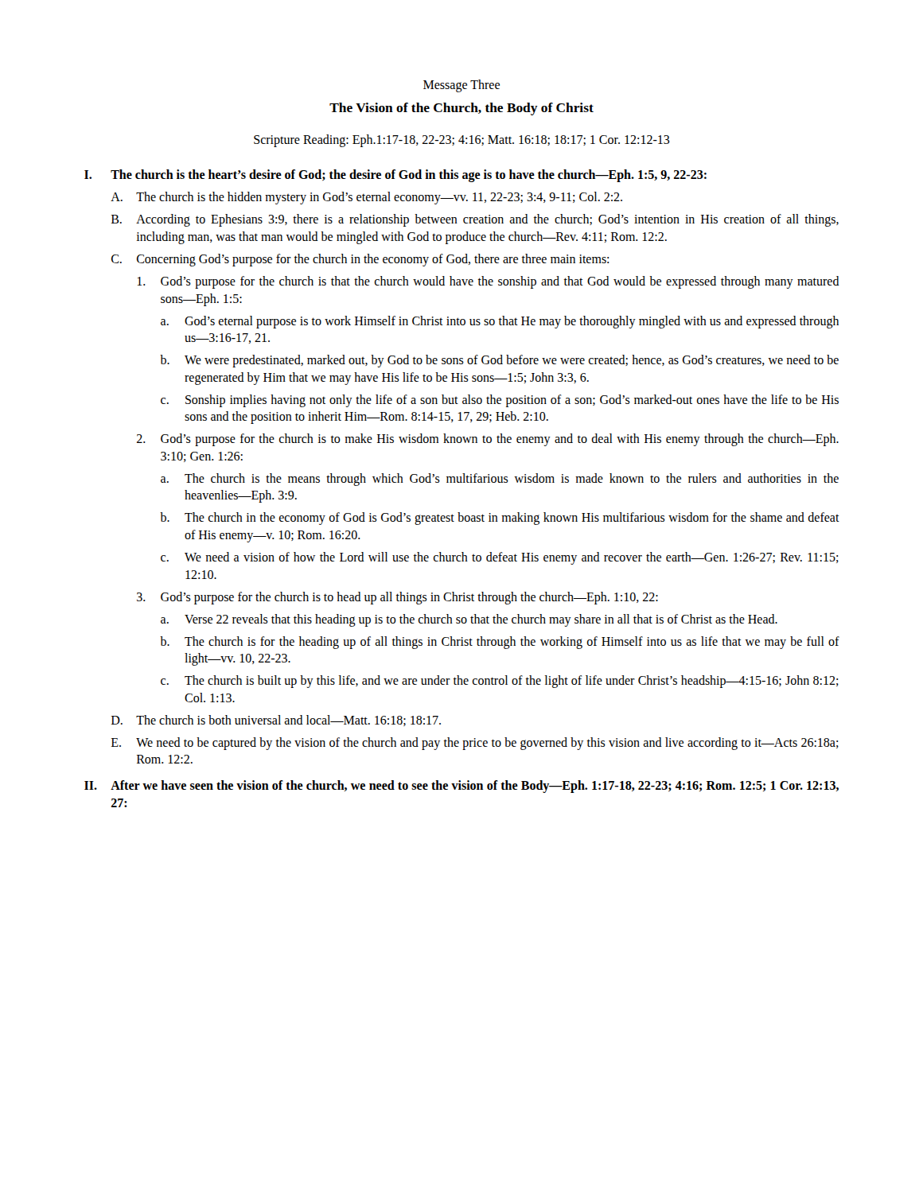Message Three The Vision of the Church, the Body of Christ
Scripture Reading: Eph.1:17-18, 22-23; 4:16; Matt. 16:18; 18:17; 1 Cor. 12:12-13
I. The church is the heart’s desire of God; the desire of God in this age is to have the church—Eph. 1:5, 9, 22-23:
A. The church is the hidden mystery in God’s eternal economy—vv. 11, 22-23; 3:4, 9-11; Col. 2:2.
B. According to Ephesians 3:9, there is a relationship between creation and the church; God’s intention in His creation of all things, including man, was that man would be mingled with God to produce the church—Rev. 4:11; Rom. 12:2.
C. Concerning God’s purpose for the church in the economy of God, there are three main items:
1. God’s purpose for the church is that the church would have the sonship and that God would be expressed through many matured sons—Eph. 1:5:
a. God’s eternal purpose is to work Himself in Christ into us so that He may be thoroughly mingled with us and expressed through us—3:16-17, 21.
b. We were predestinated, marked out, by God to be sons of God before we were created; hence, as God’s creatures, we need to be regenerated by Him that we may have His life to be His sons—1:5; John 3:3, 6.
c. Sonship implies having not only the life of a son but also the position of a son; God’s marked-out ones have the life to be His sons and the position to inherit Him—Rom. 8:14-15, 17, 29; Heb. 2:10.
2. God’s purpose for the church is to make His wisdom known to the enemy and to deal with His enemy through the church—Eph. 3:10; Gen. 1:26:
a. The church is the means through which God’s multifarious wisdom is made known to the rulers and authorities in the heavenlies—Eph. 3:9.
b. The church in the economy of God is God’s greatest boast in making known His multifarious wisdom for the shame and defeat of His enemy—v. 10; Rom. 16:20.
c. We need a vision of how the Lord will use the church to defeat His enemy and recover the earth—Gen. 1:26-27; Rev. 11:15; 12:10.
3. God’s purpose for the church is to head up all things in Christ through the church—Eph. 1:10, 22:
a. Verse 22 reveals that this heading up is to the church so that the church may share in all that is of Christ as the Head.
b. The church is for the heading up of all things in Christ through the working of Himself into us as life that we may be full of light—vv. 10, 22-23.
c. The church is built up by this life, and we are under the control of the light of life under Christ’s headship—4:15-16; John 8:12; Col. 1:13.
D. The church is both universal and local—Matt. 16:18; 18:17.
E. We need to be captured by the vision of the church and pay the price to be governed by this vision and live according to it—Acts 26:18a; Rom. 12:2.
II. After we have seen the vision of the church, we need to see the vision of the Body—Eph. 1:17-18, 22-23; 4:16; Rom. 12:5; 1 Cor. 12:13, 27: